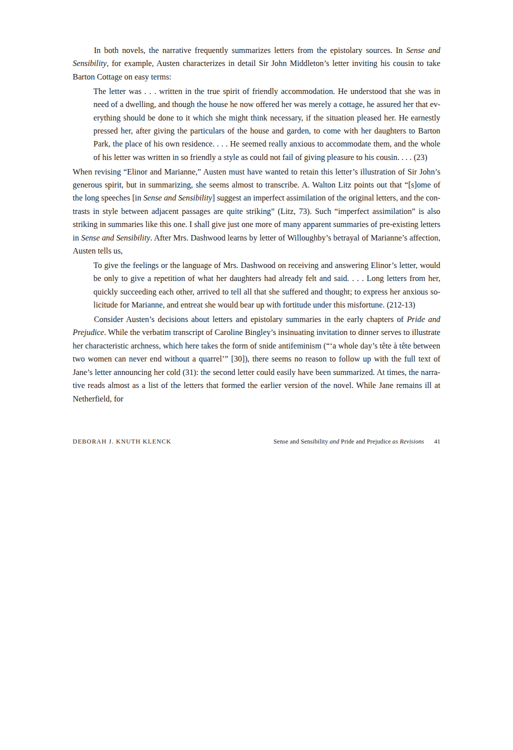In both novels, the narrative frequently summarizes letters from the epistolary sources. In Sense and Sensibility, for example, Austen characterizes in detail Sir John Middleton’s letter inviting his cousin to take Barton Cottage on easy terms:
The letter was . . . written in the true spirit of friendly accommodation. He understood that she was in need of a dwelling, and though the house he now offered her was merely a cottage, he assured her that everything should be done to it which she might think necessary, if the situation pleased her. He earnestly pressed her, after giving the particulars of the house and garden, to come with her daughters to Barton Park, the place of his own residence. . . . He seemed really anxious to accommodate them, and the whole of his letter was written in so friendly a style as could not fail of giving pleasure to his cousin. . . . (23)
When revising “Elinor and Marianne,” Austen must have wanted to retain this letter’s illustration of Sir John’s generous spirit, but in summarizing, she seems almost to transcribe. A. Walton Litz points out that “[s]ome of the long speeches [in Sense and Sensibility] suggest an imperfect assimilation of the original letters, and the contrasts in style between adjacent passages are quite striking” (Litz, 73). Such “imperfect assimilation” is also striking in summaries like this one. I shall give just one more of many apparent summaries of pre-existing letters in Sense and Sensibility. After Mrs. Dashwood learns by letter of Willoughby’s betrayal of Marianne’s affection, Austen tells us,
To give the feelings or the language of Mrs. Dashwood on receiving and answering Elinor’s letter, would be only to give a repetition of what her daughters had already felt and said. . . . Long letters from her, quickly succeeding each other, arrived to tell all that she suffered and thought; to express her anxious solicitude for Marianne, and entreat she would bear up with fortitude under this misfortune. (212-13)
Consider Austen’s decisions about letters and epistolary summaries in the early chapters of Pride and Prejudice. While the verbatim transcript of Caroline Bingley’s insinuating invitation to dinner serves to illustrate her characteristic archness, which here takes the form of snide antifeminism (“‘a whole day’s tête à tête between two women can never end without a quarrel’” [30]), there seems no reason to follow up with the full text of Jane’s letter announcing her cold (31): the second letter could easily have been summarized. At times, the narrative reads almost as a list of the letters that formed the earlier version of the novel. While Jane remains ill at Netherfield, for
Deborah J. Knuth Klenck Sense and Sensibility and Pride and Prejudice as Revisions41